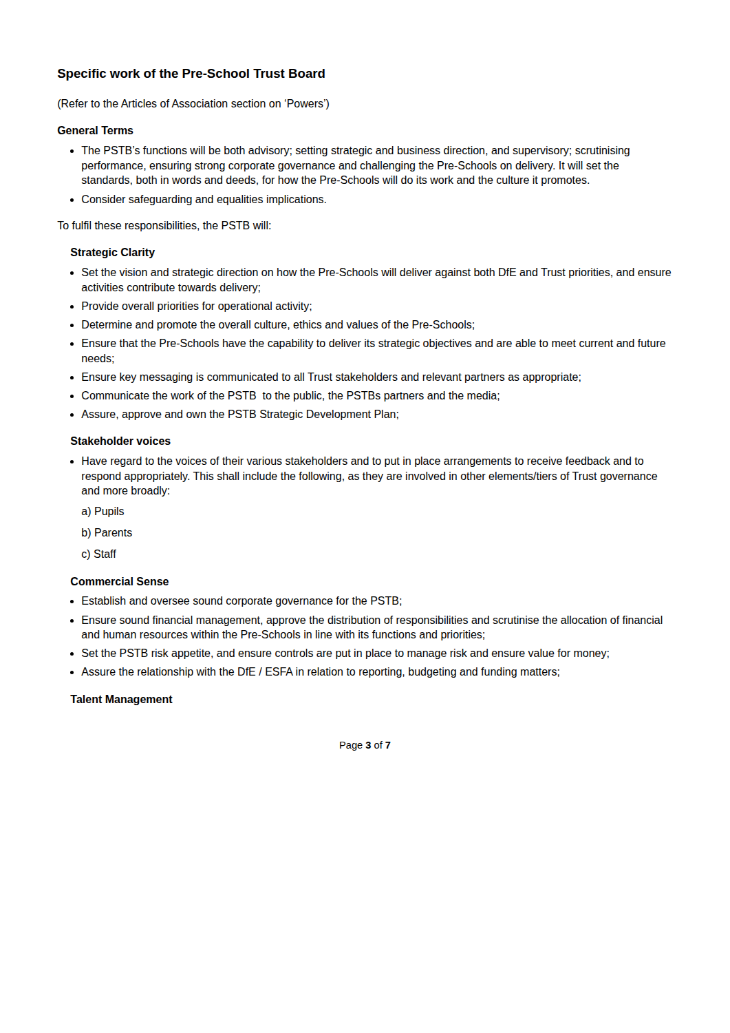Specific work of the Pre-School Trust Board
(Refer to the Articles of Association section on ‘Powers’)
General Terms
The PSTB’s functions will be both advisory; setting strategic and business direction, and supervisory; scrutinising performance, ensuring strong corporate governance and challenging the Pre-Schools on delivery. It will set the standards, both in words and deeds, for how the Pre-Schools will do its work and the culture it promotes.
Consider safeguarding and equalities implications.
To fulfil these responsibilities, the PSTB will:
Strategic Clarity
Set the vision and strategic direction on how the Pre-Schools will deliver against both DfE and Trust priorities, and ensure activities contribute towards delivery;
Provide overall priorities for operational activity;
Determine and promote the overall culture, ethics and values of the Pre-Schools;
Ensure that the Pre-Schools have the capability to deliver its strategic objectives and are able to meet current and future needs;
Ensure key messaging is communicated to all Trust stakeholders and relevant partners as appropriate;
Communicate the work of the PSTB to the public, the PSTBs partners and the media;
Assure, approve and own the PSTB Strategic Development Plan;
Stakeholder voices
Have regard to the voices of their various stakeholders and to put in place arrangements to receive feedback and to respond appropriately. This shall include the following, as they are involved in other elements/tiers of Trust governance and more broadly:
a) Pupils
b) Parents
c) Staff
Commercial Sense
Establish and oversee sound corporate governance for the PSTB;
Ensure sound financial management, approve the distribution of responsibilities and scrutinise the allocation of financial and human resources within the Pre-Schools in line with its functions and priorities;
Set the PSTB risk appetite, and ensure controls are put in place to manage risk and ensure value for money;
Assure the relationship with the DfE / ESFA in relation to reporting, budgeting and funding matters;
Talent Management
Page 3 of 7